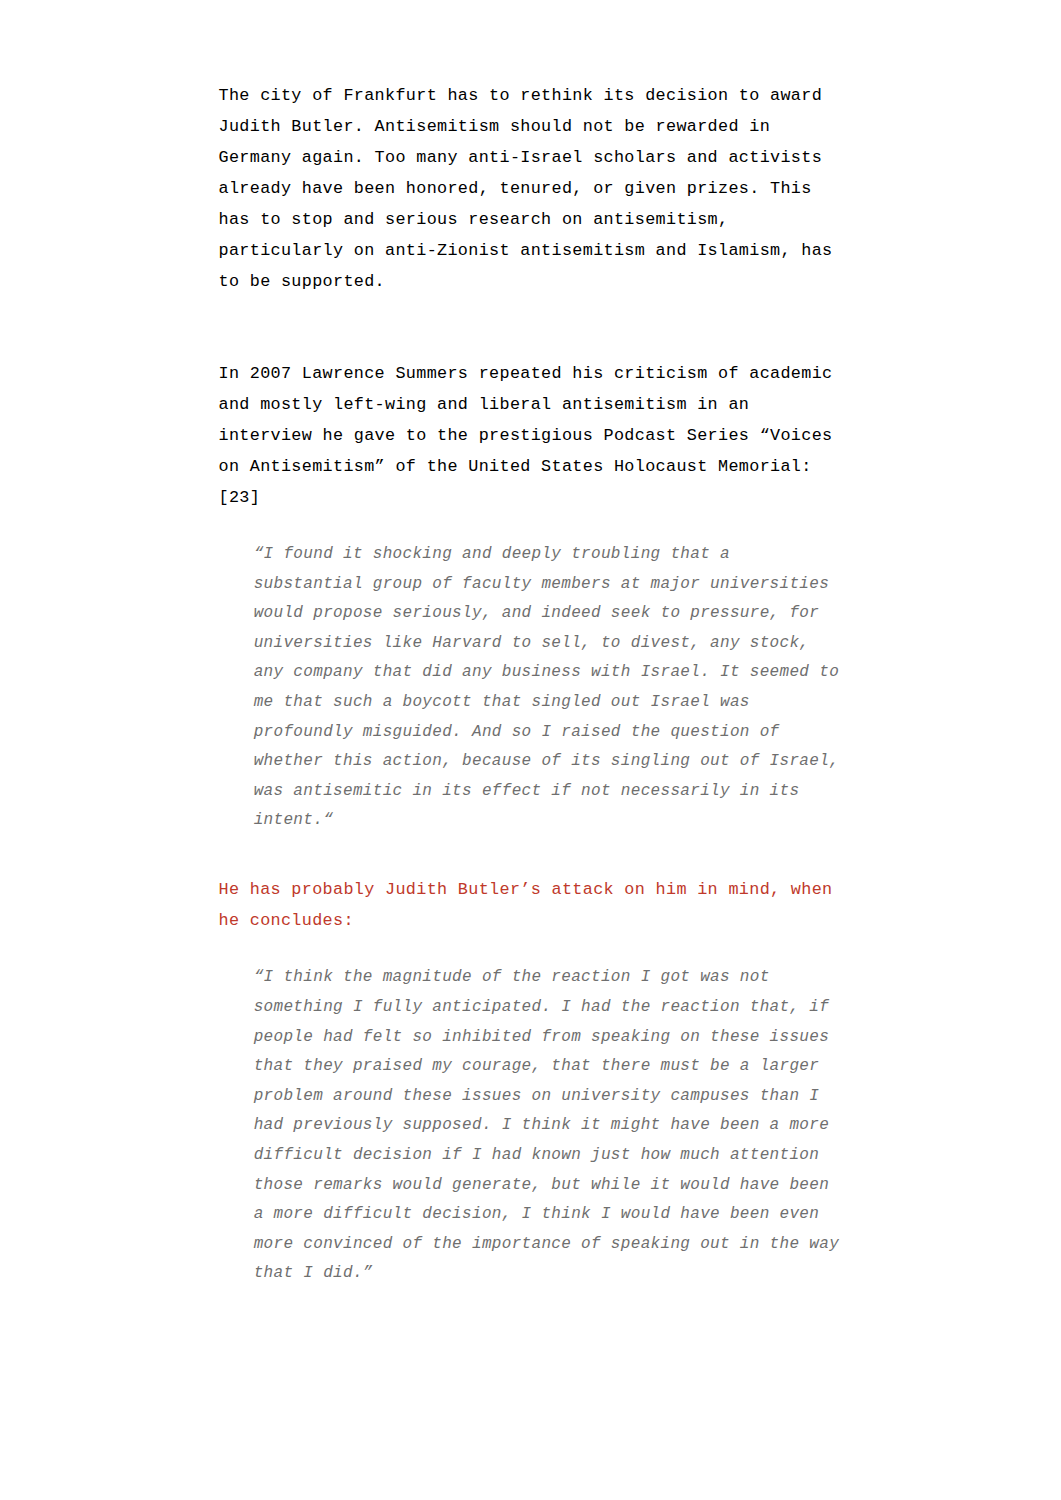The city of Frankfurt has to rethink its decision to award Judith Butler. Antisemitism should not be rewarded in Germany again. Too many anti-Israel scholars and activists already have been honored, tenured, or given prizes. This has to stop and serious research on antisemitism, particularly on anti-Zionist antisemitism and Islamism, has to be supported.
In 2007 Lawrence Summers repeated his criticism of academic and mostly left-wing and liberal antisemitism in an interview he gave to the prestigious Podcast Series “Voices on Antisemitism” of the United States Holocaust Memorial:[23]
“I found it shocking and deeply troubling that a substantial group of faculty members at major universities would propose seriously, and indeed seek to pressure, for universities like Harvard to sell, to divest, any stock, any company that did any business with Israel. It seemed to me that such a boycott that singled out Israel was profoundly misguided. And so I raised the question of whether this action, because of its singling out of Israel, was antisemitic in its effect if not necessarily in its intent.“
He has probably Judith Butler’s attack on him in mind, when he concludes:
“I think the magnitude of the reaction I got was not something I fully anticipated. I had the reaction that, if people had felt so inhibited from speaking on these issues that they praised my courage, that there must be a larger problem around these issues on university campuses than I had previously supposed. I think it might have been a more difficult decision if I had known just how much attention those remarks would generate, but while it would have been a more difficult decision, I think I would have been even more convinced of the importance of speaking out in the way that I did.”